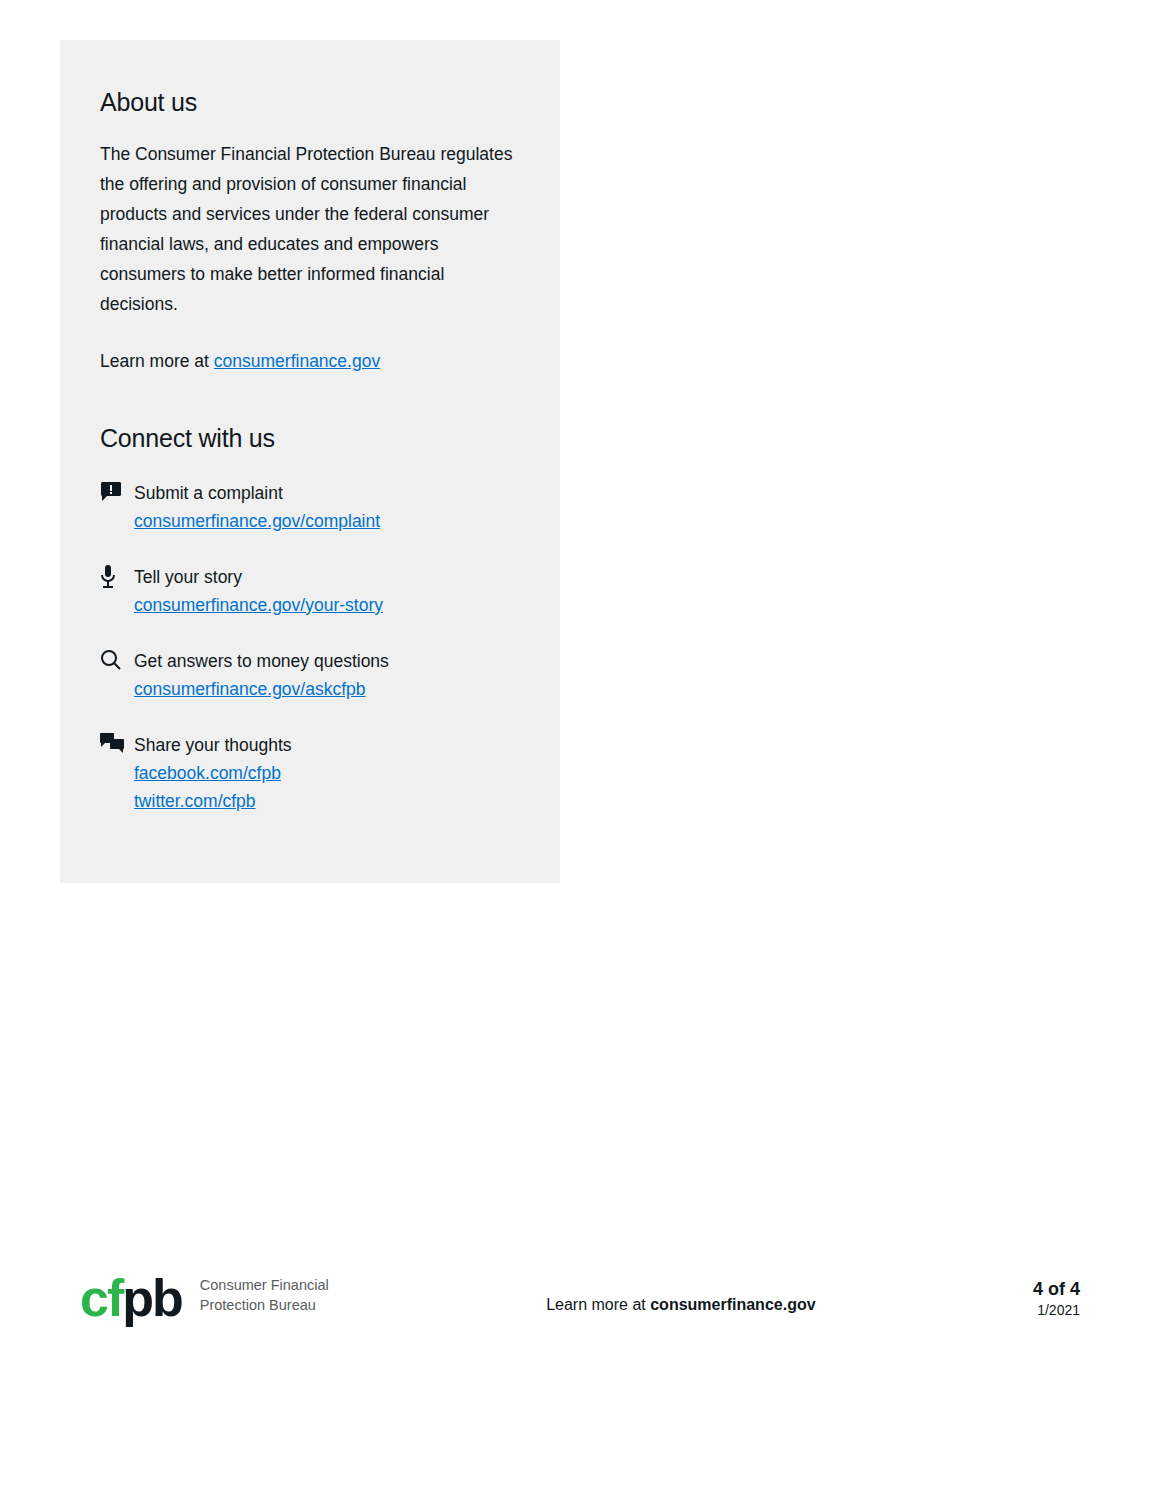About us
The Consumer Financial Protection Bureau regulates the offering and provision of consumer financial products and services under the federal consumer financial laws, and educates and empowers consumers to make better informed financial decisions.
Learn more at consumerfinance.gov
Connect with us
Submit a complaint consumerfinance.gov/complaint
Tell your story consumerfinance.gov/your-story
Get answers to money questions consumerfinance.gov/askcfpb
Share your thoughts facebook.com/cfpb twitter.com/cfpb
cfpb
Consumer Financial
Protection Bureau
Learn more at consumerfinance.gov
4 of 4
1/2021